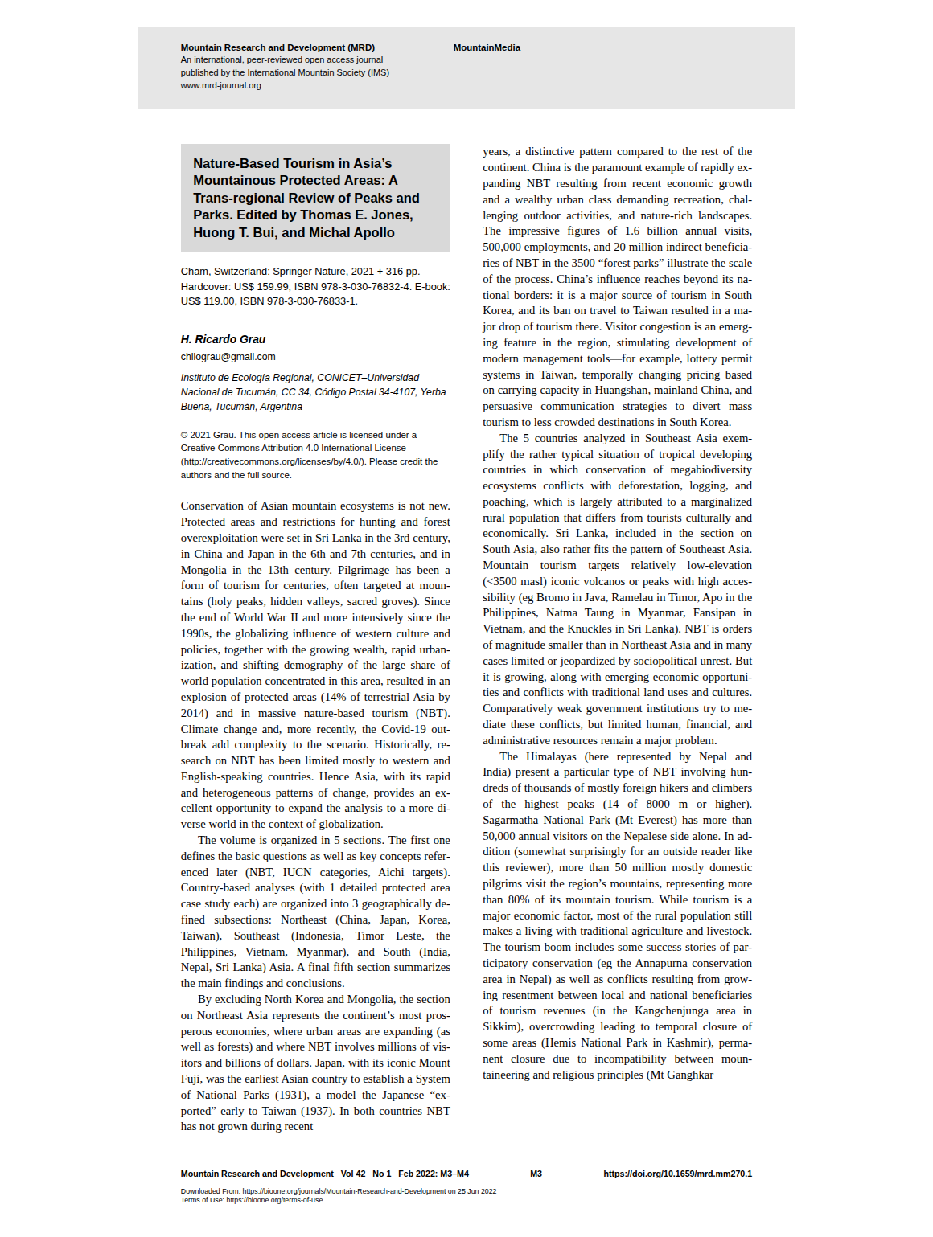Mountain Research and Development (MRD)
An international, peer-reviewed open access journal
published by the International Mountain Society (IMS)
www.mrd-journal.org
MountainMedia
Nature-Based Tourism in Asia’s Mountainous Protected Areas: A Trans-regional Review of Peaks and Parks. Edited by Thomas E. Jones, Huong T. Bui, and Michal Apollo
Cham, Switzerland: Springer Nature, 2021 + 316 pp.
Hardcover: US$ 159.99, ISBN 978-3-030-76832-4. E-book: US$ 119.00, ISBN 978-3-030-76833-1.
H. Ricardo Grau
chilograu@gmail.com
Instituto de Ecología Regional, CONICET–Universidad Nacional de Tucumán, CC 34, Código Postal 34-4107, Yerba Buena, Tucumán, Argentina
© 2021 Grau. This open access article is licensed under a Creative Commons Attribution 4.0 International License (http://creativecommons.org/licenses/by/4.0/). Please credit the authors and the full source.
Conservation of Asian mountain ecosystems is not new. Protected areas and restrictions for hunting and forest overexploitation were set in Sri Lanka in the 3rd century, in China and Japan in the 6th and 7th centuries, and in Mongolia in the 13th century. Pilgrimage has been a form of tourism for centuries, often targeted at mountains (holy peaks, hidden valleys, sacred groves). Since the end of World War II and more intensively since the 1990s, the globalizing influence of western culture and policies, together with the growing wealth, rapid urbanization, and shifting demography of the large share of world population concentrated in this area, resulted in an explosion of protected areas (14% of terrestrial Asia by 2014) and in massive nature-based tourism (NBT). Climate change and, more recently, the Covid-19 outbreak add complexity to the scenario. Historically, research on NBT has been limited mostly to western and English-speaking countries. Hence Asia, with its rapid and heterogeneous patterns of change, provides an excellent opportunity to expand the analysis to a more diverse world in the context of globalization.
The volume is organized in 5 sections. The first one defines the basic questions as well as key concepts referenced later (NBT, IUCN categories, Aichi targets). Country-based analyses (with 1 detailed protected area case study each) are organized into 3 geographically defined subsections: Northeast (China, Japan, Korea, Taiwan), Southeast (Indonesia, Timor Leste, the Philippines, Vietnam, Myanmar), and South (India, Nepal, Sri Lanka) Asia. A final fifth section summarizes the main findings and conclusions.
By excluding North Korea and Mongolia, the section on Northeast Asia represents the continent’s most prosperous economies, where urban areas are expanding (as well as forests) and where NBT involves millions of visitors and billions of dollars. Japan, with its iconic Mount Fuji, was the earliest Asian country to establish a System of National Parks (1931), a model the Japanese “exported” early to Taiwan (1937). In both countries NBT has not grown during recent
years, a distinctive pattern compared to the rest of the continent. China is the paramount example of rapidly expanding NBT resulting from recent economic growth and a wealthy urban class demanding recreation, challenging outdoor activities, and nature-rich landscapes. The impressive figures of 1.6 billion annual visits, 500,000 employments, and 20 million indirect beneficiaries of NBT in the 3500 “forest parks” illustrate the scale of the process. China’s influence reaches beyond its national borders: it is a major source of tourism in South Korea, and its ban on travel to Taiwan resulted in a major drop of tourism there. Visitor congestion is an emerging feature in the region, stimulating development of modern management tools—for example, lottery permit systems in Taiwan, temporally changing pricing based on carrying capacity in Huangshan, mainland China, and persuasive communication strategies to divert mass tourism to less crowded destinations in South Korea.
The 5 countries analyzed in Southeast Asia exemplify the rather typical situation of tropical developing countries in which conservation of megabiodiversity ecosystems conflicts with deforestation, logging, and poaching, which is largely attributed to a marginalized rural population that differs from tourists culturally and economically. Sri Lanka, included in the section on South Asia, also rather fits the pattern of Southeast Asia. Mountain tourism targets relatively low-elevation (<3500 masl) iconic volcanos or peaks with high accessibility (eg Bromo in Java, Ramelau in Timor, Apo in the Philippines, Natma Taung in Myanmar, Fansipan in Vietnam, and the Knuckles in Sri Lanka). NBT is orders of magnitude smaller than in Northeast Asia and in many cases limited or jeopardized by sociopolitical unrest. But it is growing, along with emerging economic opportunities and conflicts with traditional land uses and cultures. Comparatively weak government institutions try to mediate these conflicts, but limited human, financial, and administrative resources remain a major problem.
The Himalayas (here represented by Nepal and India) present a particular type of NBT involving hundreds of thousands of mostly foreign hikers and climbers of the highest peaks (14 of 8000 m or higher). Sagarmatha National Park (Mt Everest) has more than 50,000 annual visitors on the Nepalese side alone. In addition (somewhat surprisingly for an outside reader like this reviewer), more than 50 million mostly domestic pilgrims visit the region’s mountains, representing more than 80% of its mountain tourism. While tourism is a major economic factor, most of the rural population still makes a living with traditional agriculture and livestock. The tourism boom includes some success stories of participatory conservation (eg the Annapurna conservation area in Nepal) as well as conflicts resulting from growing resentment between local and national beneficiaries of tourism revenues (in the Kangchenjunga area in Sikkim), overcrowding leading to temporal closure of some areas (Hemis National Park in Kashmir), permanent closure due to incompatibility between mountaineering and religious principles (Mt Ganghkar
Mountain Research and Development Vol 42 No 1 Feb 2022: M3–M4
M3
https://doi.org/10.1659/mrd.mm270.1
Downloaded From: https://bioone.org/journals/Mountain-Research-and-Development on 25 Jun 2022
Terms of Use: https://bioone.org/terms-of-use